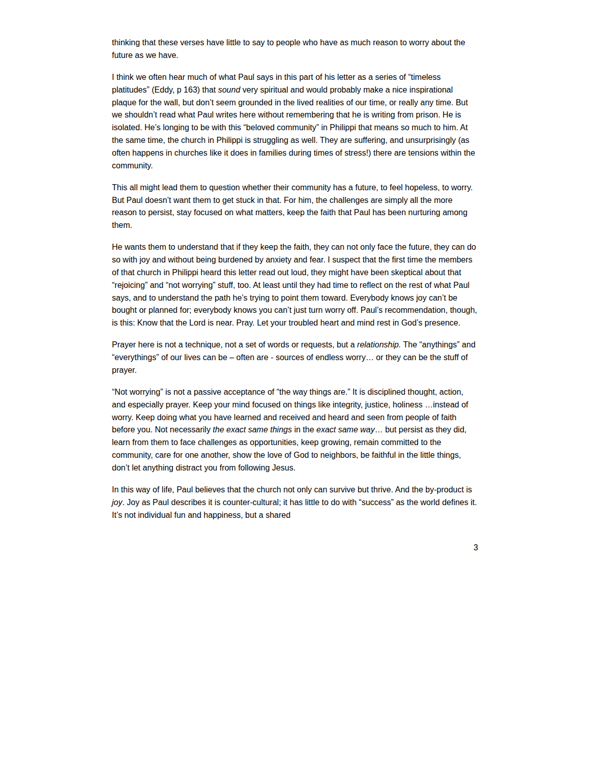thinking that these verses have little to say to people who have as much reason to worry about the future as we have.
I think we often hear much of what Paul says in this part of his letter as a series of “timeless platitudes” (Eddy, p 163) that sound very spiritual and would probably make a nice inspirational plaque for the wall, but don’t seem grounded in the lived realities of our time, or really any time. But we shouldn’t read what Paul writes here without remembering that he is writing from prison. He is isolated. He’s longing to be with this “beloved community” in Philippi that means so much to him. At the same time, the church in Philippi is struggling as well. They are suffering, and unsurprisingly (as often happens in churches like it does in families during times of stress!) there are tensions within the community.
This all might lead them to question whether their community has a future, to feel hopeless, to worry. But Paul doesn’t want them to get stuck in that. For him, the challenges are simply all the more reason to persist, stay focused on what matters, keep the faith that Paul has been nurturing among them.
He wants them to understand that if they keep the faith, they can not only face the future, they can do so with joy and without being burdened by anxiety and fear. I suspect that the first time the members of that church in Philippi heard this letter read out loud, they might have been skeptical about that “rejoicing” and “not worrying” stuff, too. At least until they had time to reflect on the rest of what Paul says, and to understand the path he’s trying to point them toward. Everybody knows joy can’t be bought or planned for; everybody knows you can’t just turn worry off. Paul’s recommendation, though, is this: Know that the Lord is near. Pray. Let your troubled heart and mind rest in God’s presence.
Prayer here is not a technique, not a set of words or requests, but a relationship. The “anythings” and “everythings” of our lives can be – often are - sources of endless worry… or they can be the stuff of prayer.
“Not worrying” is not a passive acceptance of “the way things are.” It is disciplined thought, action, and especially prayer. Keep your mind focused on things like integrity, justice, holiness …instead of worry. Keep doing what you have learned and received and heard and seen from people of faith before you. Not necessarily the exact same things in the exact same way… but persist as they did, learn from them to face challenges as opportunities, keep growing, remain committed to the community, care for one another, show the love of God to neighbors, be faithful in the little things, don’t let anything distract you from following Jesus.
In this way of life, Paul believes that the church not only can survive but thrive. And the by-product is joy. Joy as Paul describes it is counter-cultural; it has little to do with “success” as the world defines it. It’s not individual fun and happiness, but a shared
3